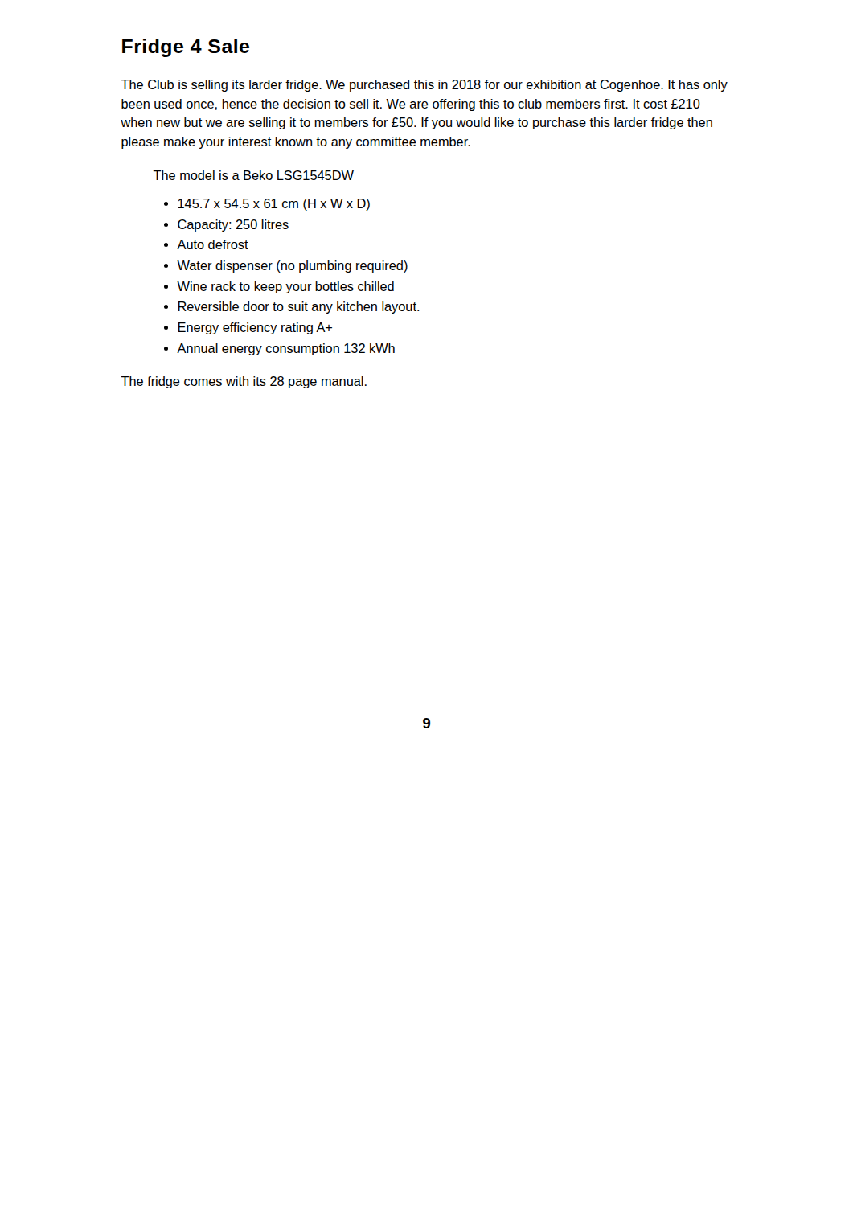Fridge 4 Sale
The Club is selling its larder fridge. We purchased this in 2018 for our exhibition at Cogenhoe. It has only been used once, hence the decision to sell it. We are offering this to club members first. It cost £210 when new but we are selling it to members for £50. If you would like to purchase this larder fridge then please make your interest known to any committee member.
The model is a Beko LSG1545DW
145.7 x 54.5 x 61 cm (H x W x D)
Capacity: 250 litres
Auto defrost
Water dispenser (no plumbing required)
Wine rack to keep your bottles chilled
Reversible door to suit any kitchen layout.
Energy efficiency rating A+
Annual energy consumption 132 kWh
The fridge comes with its 28 page manual.
9